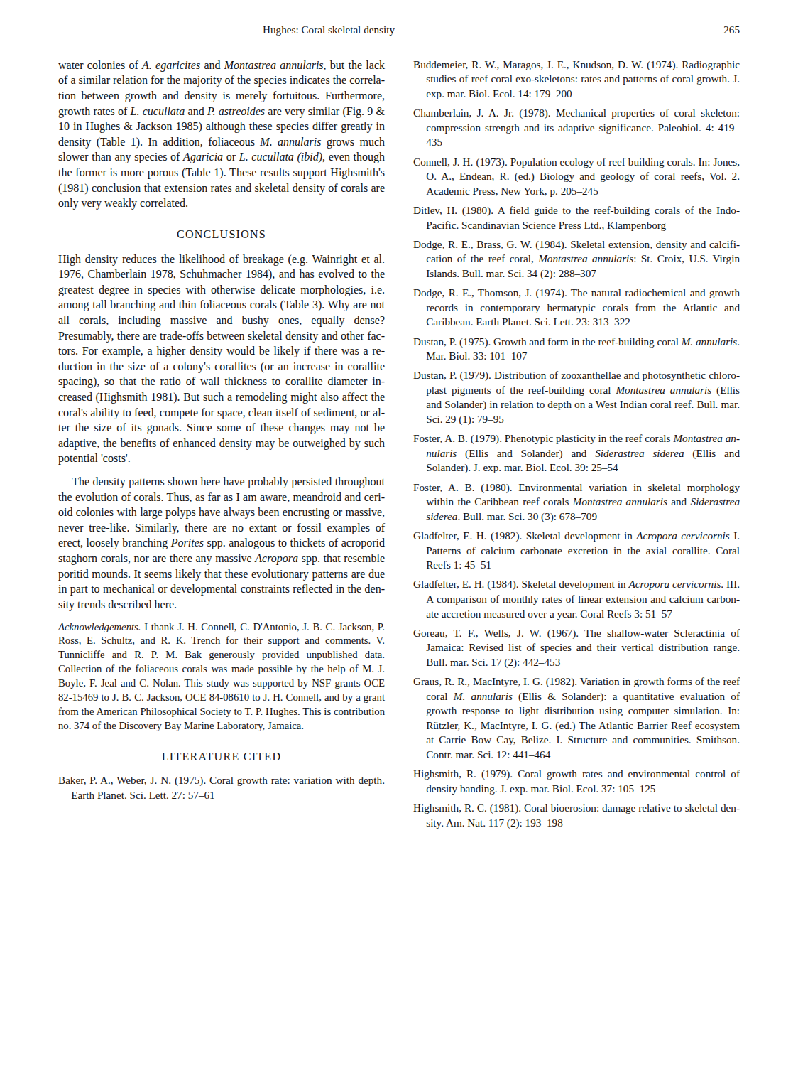Hughes: Coral skeletal density 265
water colonies of A. egaricites and Montastrea annularis, but the lack of a similar relation for the majority of the species indicates the correlation between growth and density is merely fortuitous. Furthermore, growth rates of L. cucullata and P. astreoides are very similar (Fig. 9 & 10 in Hughes & Jackson 1985) although these species differ greatly in density (Table 1). In addition, foliaceous M. annularis grows much slower than any species of Agaricia or L. cucullata (ibid), even though the former is more porous (Table 1). These results support Highsmith's (1981) conclusion that extension rates and skeletal density of corals are only very weakly correlated.
Conclusions
High density reduces the likelihood of breakage (e.g. Wainright et al. 1976, Chamberlain 1978, Schuhmacher 1984), and has evolved to the greatest degree in species with otherwise delicate morphologies, i.e. among tall branching and thin foliaceous corals (Table 3). Why are not all corals, including massive and bushy ones, equally dense? Presumably, there are trade-offs between skeletal density and other factors. For example, a higher density would be likely if there was a reduction in the size of a colony's corallites (or an increase in corallite spacing), so that the ratio of wall thickness to corallite diameter increased (Highsmith 1981). But such a remodeling might also affect the coral's ability to feed, compete for space, clean itself of sediment, or alter the size of its gonads. Since some of these changes may not be adaptive, the benefits of enhanced density may be outweighed by such potential 'costs'.
The density patterns shown here have probably persisted throughout the evolution of corals. Thus, as far as I am aware, meandroid and cerioid colonies with large polyps have always been encrusting or massive, never tree-like. Similarly, there are no extant or fossil examples of erect, loosely branching Porites spp. analogous to thickets of acroporid staghorn corals, nor are there any massive Acropora spp. that resemble poritid mounds. It seems likely that these evolutionary patterns are due in part to mechanical or developmental constraints reflected in the density trends described here.
Acknowledgements. I thank J. H. Connell, C. D'Antonio, J. B. C. Jackson, P. Ross, E. Schultz, and R. K. Trench for their support and comments. V. Tunnicliffe and R. P. M. Bak generously provided unpublished data. Collection of the foliaceous corals was made possible by the help of M. J. Boyle, F. Jeal and C. Nolan. This study was supported by NSF grants OCE 82-15469 to J. B. C. Jackson, OCE 84-08610 to J. H. Connell, and by a grant from the American Philosophical Society to T. P. Hughes. This is contribution no. 374 of the Discovery Bay Marine Laboratory, Jamaica.
Literature Cited
Baker, P. A., Weber, J. N. (1975). Coral growth rate: variation with depth. Earth Planet. Sci. Lett. 27: 57–61
Buddemeier, R. W., Maragos, J. E., Knudson, D. W. (1974). Radiographic studies of reef coral exo-skeletons: rates and patterns of coral growth. J. exp. mar. Biol. Ecol. 14: 179–200
Chamberlain, J. A. Jr. (1978). Mechanical properties of coral skeleton: compression strength and its adaptive significance. Paleobiol. 4: 419–435
Connell, J. H. (1973). Population ecology of reef building corals. In: Jones, O. A., Endean, R. (ed.) Biology and geology of coral reefs, Vol. 2. Academic Press, New York, p. 205–245
Ditlev, H. (1980). A field guide to the reef-building corals of the Indo-Pacific. Scandinavian Science Press Ltd., Klampenborg
Dodge, R. E., Brass, G. W. (1984). Skeletal extension, density and calcification of the reef coral, Montastrea annularis: St. Croix, U.S. Virgin Islands. Bull. mar. Sci. 34 (2): 288–307
Dodge, R. E., Thomson, J. (1974). The natural radiochemical and growth records in contemporary hermatypic corals from the Atlantic and Caribbean. Earth Planet. Sci. Lett. 23: 313–322
Dustan, P. (1975). Growth and form in the reef-building coral M. annularis. Mar. Biol. 33: 101–107
Dustan, P. (1979). Distribution of zooxanthellae and photosynthetic chloroplast pigments of the reef-building coral Montastrea annularis (Ellis and Solander) in relation to depth on a West Indian coral reef. Bull. mar. Sci. 29 (1): 79–95
Foster, A. B. (1979). Phenotypic plasticity in the reef corals Montastrea annularis (Ellis and Solander) and Siderastrea siderea (Ellis and Solander). J. exp. mar. Biol. Ecol. 39: 25–54
Foster, A. B. (1980). Environmental variation in skeletal morphology within the Caribbean reef corals Montastrea annularis and Siderastrea siderea. Bull. mar. Sci. 30 (3): 678–709
Gladfelter, E. H. (1982). Skeletal development in Acropora cervicornis I. Patterns of calcium carbonate excretion in the axial corallite. Coral Reefs 1: 45–51
Gladfelter, E. H. (1984). Skeletal development in Acropora cervicornis. III. A comparison of monthly rates of linear extension and calcium carbonate accretion measured over a year. Coral Reefs 3: 51–57
Goreau, T. F., Wells, J. W. (1967). The shallow-water Scleractinia of Jamaica: Revised list of species and their vertical distribution range. Bull. mar. Sci. 17 (2): 442–453
Graus, R. R., MacIntyre, I. G. (1982). Variation in growth forms of the reef coral M. annularis (Ellis & Solander): a quantitative evaluation of growth response to light distribution using computer simulation. In: Rützler, K., MacIntyre, I. G. (ed.) The Atlantic Barrier Reef ecosystem at Carrie Bow Cay, Belize. I. Structure and communities. Smithson. Contr. mar. Sci. 12: 441–464
Highsmith, R. (1979). Coral growth rates and environmental control of density banding. J. exp. mar. Biol. Ecol. 37: 105–125
Highsmith, R. C. (1981). Coral bioerosion: damage relative to skeletal density. Am. Nat. 117 (2): 193–198